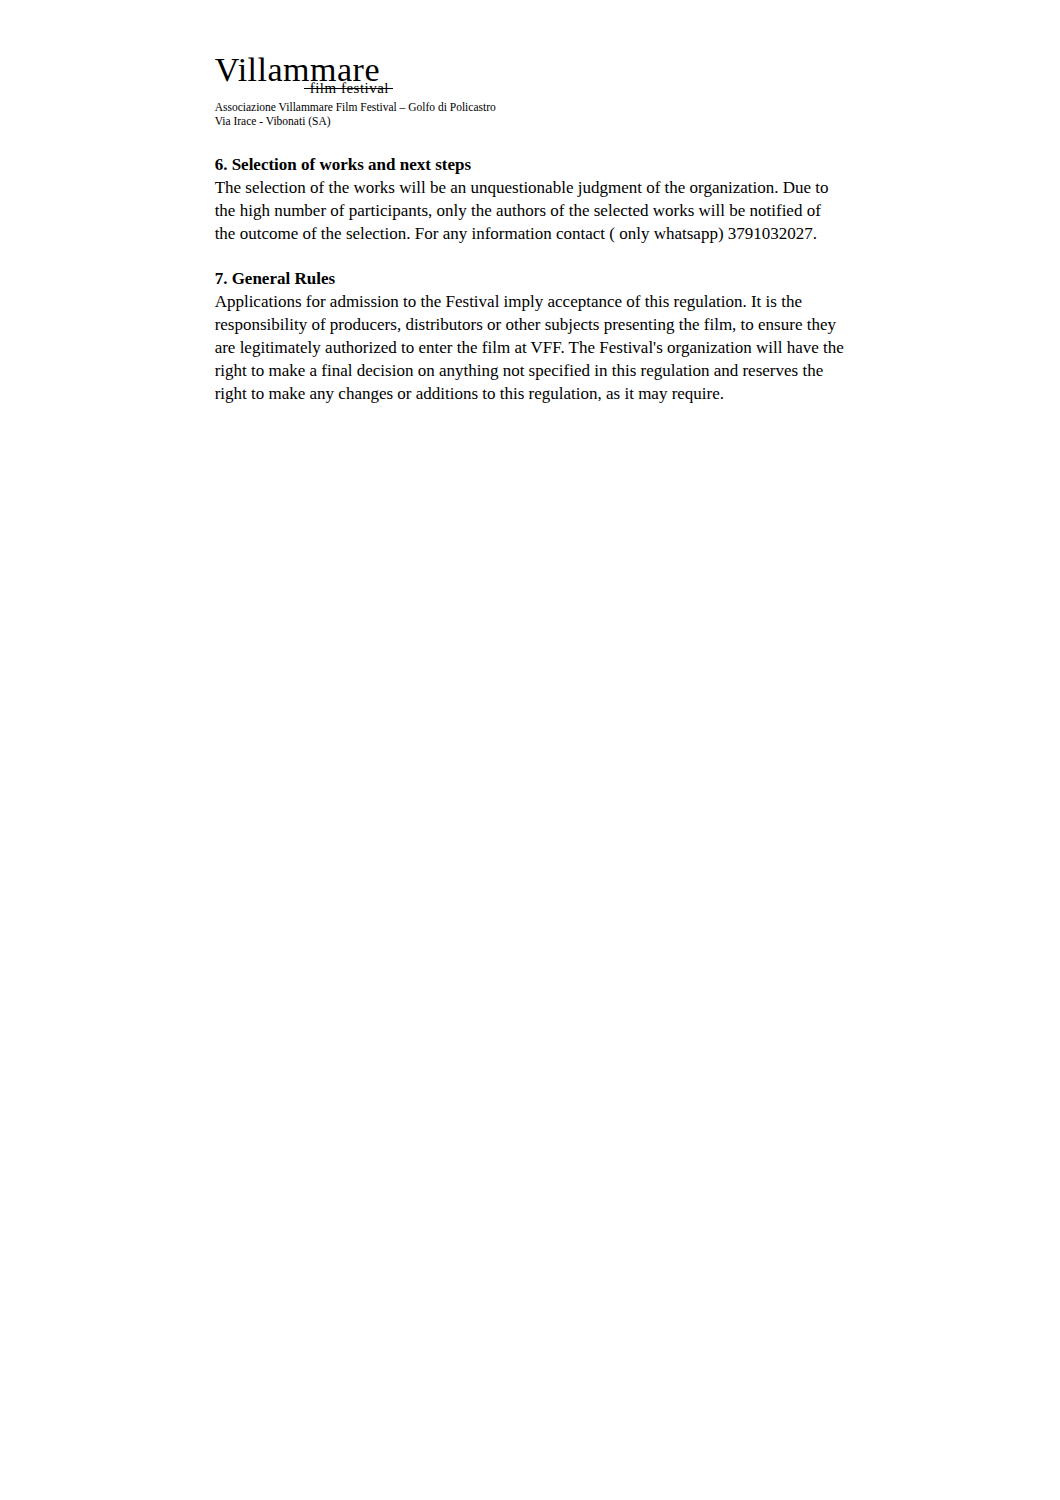Villammare film festival
Associazione Villammare Film Festival – Golfo di Policastro
Via Irace - Vibonati (SA)
6. Selection of works and next steps
The selection of the works will be an unquestionable judgment of the organization. Due to the high number of participants, only the authors of the selected works will be notified of the outcome of the selection. For any information contact ( only whatsapp) 3791032027.
7. General Rules
Applications for admission to the Festival imply acceptance of this regulation. It is the responsibility of producers, distributors or other subjects presenting the film, to ensure they are legitimately authorized to enter the film at VFF. The Festival's organization will have the right to make a final decision on anything not specified in this regulation and reserves the right to make any changes or additions to this regulation, as it may require.